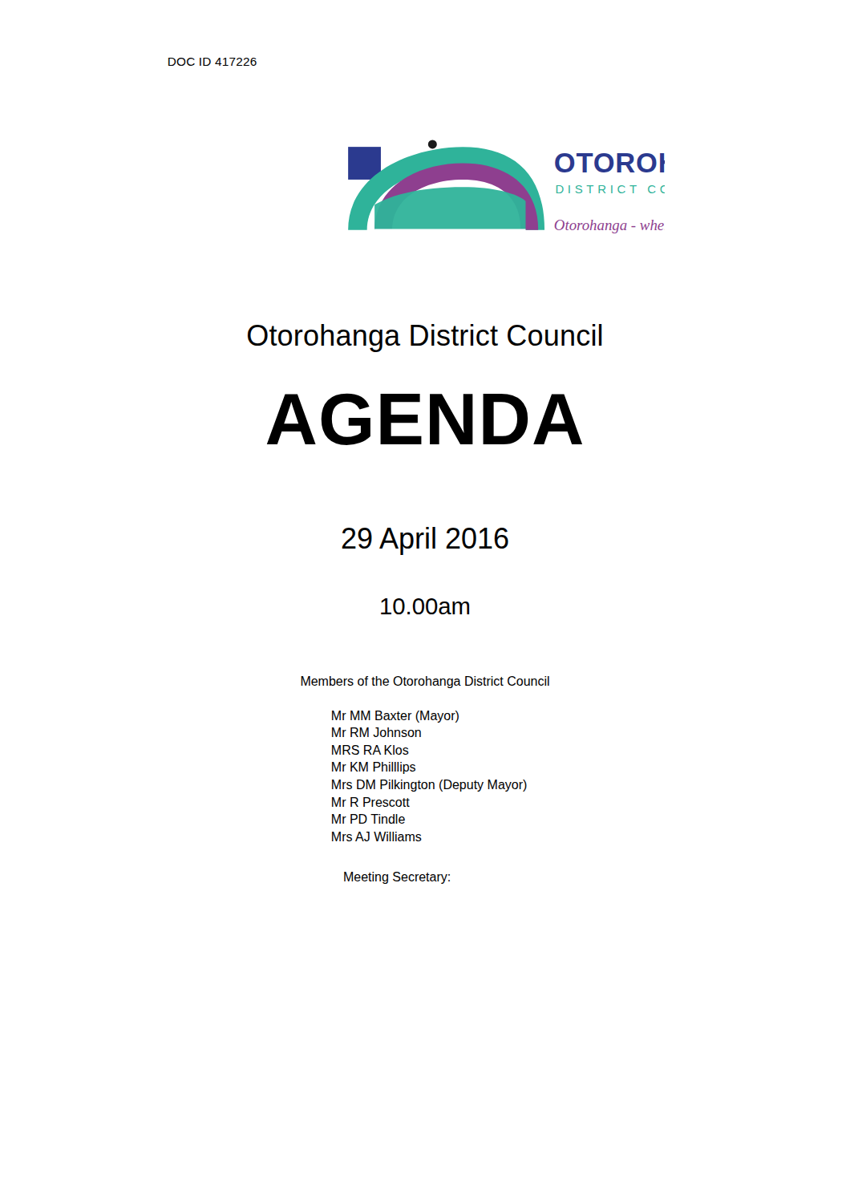DOC ID 417226
OTOROHANGA DISTRICT COUNCIL Otorohanga - where kiwis can fly
Otorohanga District Council
AGENDA
29 April 2016
10.00am
Members of the Otorohanga District Council
Mr MM Baxter (Mayor)
Mr RM Johnson
MRS RA Klos
Mr KM Philllips
Mrs DM Pilkington (Deputy Mayor)
Mr R Prescott
Mr PD Tindle
Mrs AJ Williams
Meeting Secretary: